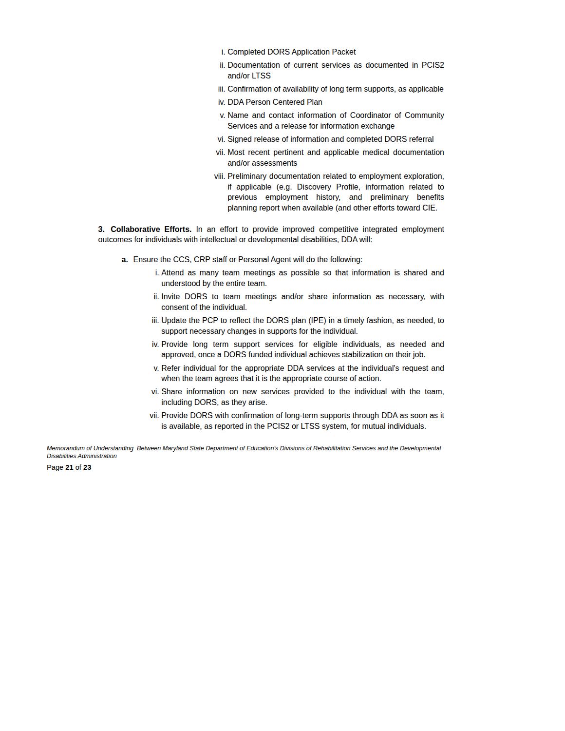Completed DORS Application Packet
Documentation of current services as documented in PCIS2 and/or LTSS
Confirmation of availability of long term supports, as applicable
DDA Person Centered Plan
Name and contact information of Coordinator of Community Services and a release for information exchange
Signed release of information and completed DORS referral
Most recent pertinent and applicable medical documentation and/or assessments
Preliminary documentation related to employment exploration, if applicable (e.g. Discovery Profile, information related to previous employment history, and preliminary benefits planning report when available (and other efforts toward CIE.
3. Collaborative Efforts. In an effort to provide improved competitive integrated employment outcomes for individuals with intellectual or developmental disabilities, DDA will:
a. Ensure the CCS, CRP staff or Personal Agent will do the following:
Attend as many team meetings as possible so that information is shared and understood by the entire team.
Invite DORS to team meetings and/or share information as necessary, with consent of the individual.
Update the PCP to reflect the DORS plan (IPE) in a timely fashion, as needed, to support necessary changes in supports for the individual.
Provide long term support services for eligible individuals, as needed and approved, once a DORS funded individual achieves stabilization on their job.
Refer individual for the appropriate DDA services at the individual's request and when the team agrees that it is the appropriate course of action.
Share information on new services provided to the individual with the team, including DORS, as they arise.
Provide DORS with confirmation of long-term supports through DDA as soon as it is available, as reported in the PCIS2 or LTSS system, for mutual individuals.
Memorandum of Understanding Between Maryland State Department of Education's Divisions of Rehabilitation Services and the Developmental Disabilities Administration
Page 21 of 23